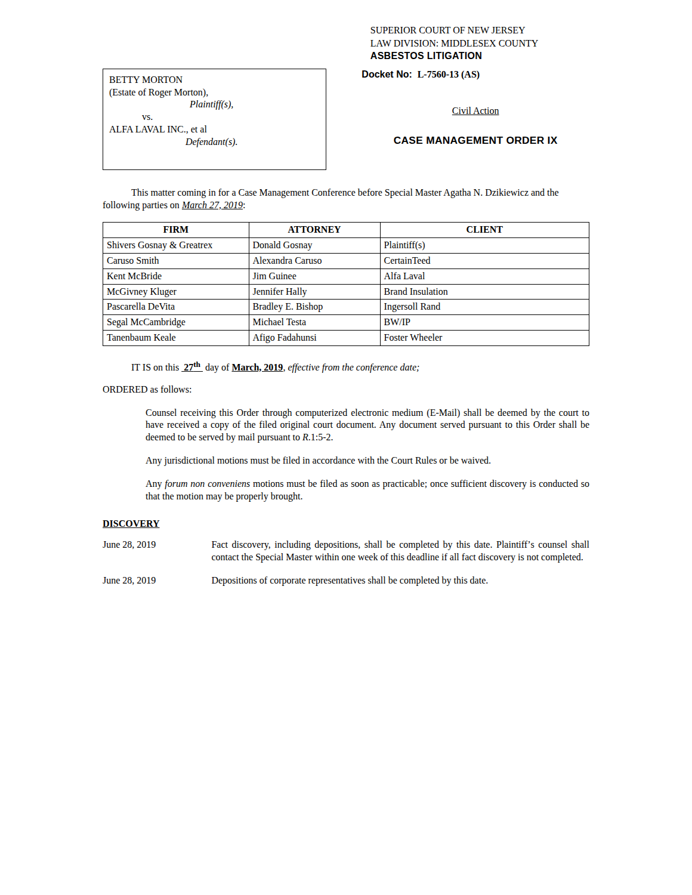SUPERIOR COURT OF NEW JERSEY
LAW DIVISION: MIDDLESEX COUNTY
ASBESTOS LITIGATION
BETTY MORTON
(Estate of Roger Morton),
Plaintiff(s),
vs.
ALFA LAVAL INC., et al
Defendant(s).
Docket No: L-7560-13 (AS)
Civil Action
CASE MANAGEMENT ORDER IX
This matter coming in for a Case Management Conference before Special Master Agatha N. Dzikiewicz and the following parties on March 27, 2019:
| FIRM | ATTORNEY | CLIENT |
| --- | --- | --- |
| Shivers Gosnay & Greatrex | Donald Gosnay | Plaintiff(s) |
| Caruso Smith | Alexandra Caruso | CertainTeed |
| Kent McBride | Jim Guinee | Alfa Laval |
| McGivney Kluger | Jennifer Hally | Brand Insulation |
| Pascarella DeVita | Bradley E. Bishop | Ingersoll Rand |
| Segal McCambridge | Michael Testa | BW/IP |
| Tanenbaum Keale | Afigo Fadahunsi | Foster Wheeler |
IT IS on this 27th day of March, 2019, effective from the conference date;
ORDERED as follows:
Counsel receiving this Order through computerized electronic medium (E-Mail) shall be deemed by the court to have received a copy of the filed original court document. Any document served pursuant to this Order shall be deemed to be served by mail pursuant to R.1:5-2.
Any jurisdictional motions must be filed in accordance with the Court Rules or be waived.
Any forum non conveniens motions must be filed as soon as practicable; once sufficient discovery is conducted so that the motion may be properly brought.
DISCOVERY
June 28, 2019
Fact discovery, including depositions, shall be completed by this date. Plaintiffʼs counsel shall contact the Special Master within one week of this deadline if all fact discovery is not completed.
June 28, 2019
Depositions of corporate representatives shall be completed by this date.